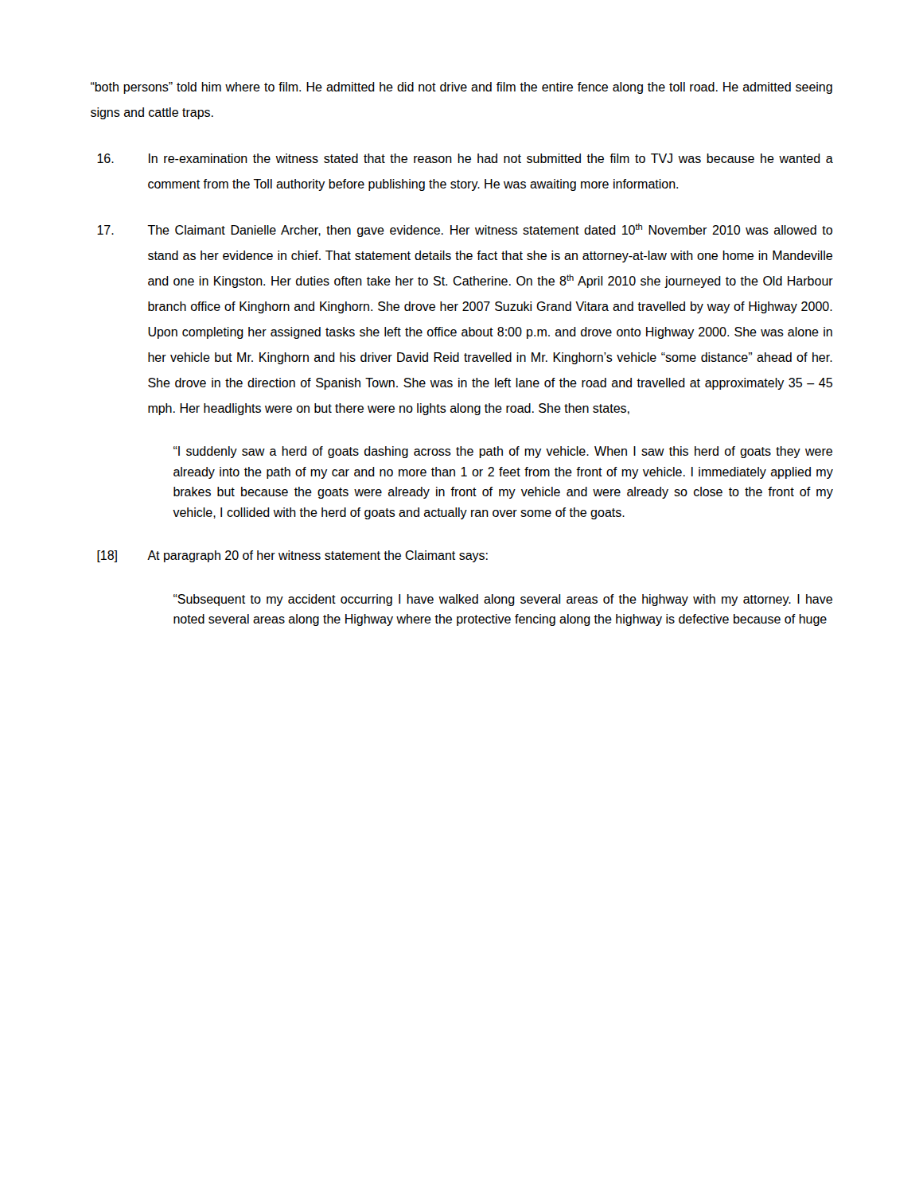“both persons” told him where to film. He admitted he did not drive and film the entire fence along the toll road. He admitted seeing signs and cattle traps.
16.
In re-examination the witness stated that the reason he had not submitted the film to TVJ was because he wanted a comment from the Toll authority before publishing the story. He was awaiting more information.
17.
The Claimant Danielle Archer, then gave evidence. Her witness statement dated 10th November 2010 was allowed to stand as her evidence in chief. That statement details the fact that she is an attorney-at-law with one home in Mandeville and one in Kingston. Her duties often take her to St. Catherine. On the 8th April 2010 she journeyed to the Old Harbour branch office of Kinghorn and Kinghorn. She drove her 2007 Suzuki Grand Vitara and travelled by way of Highway 2000. Upon completing her assigned tasks she left the office about 8:00 p.m. and drove onto Highway 2000. She was alone in her vehicle but Mr. Kinghorn and his driver David Reid travelled in Mr. Kinghorn’s vehicle “some distance” ahead of her. She drove in the direction of Spanish Town. She was in the left lane of the road and travelled at approximately 35 – 45 mph. Her headlights were on but there were no lights along the road. She then states,
“I suddenly saw a herd of goats dashing across the path of my vehicle. When I saw this herd of goats they were already into the path of my car and no more than 1 or 2 feet from the front of my vehicle. I immediately applied my brakes but because the goats were already in front of my vehicle and were already so close to the front of my vehicle, I collided with the herd of goats and actually ran over some of the goats.
[18]
At paragraph 20 of her witness statement the Claimant says:
“Subsequent to my accident occurring I have walked along several areas of the highway with my attorney. I have noted several areas along the Highway where the protective fencing along the highway is defective because of huge